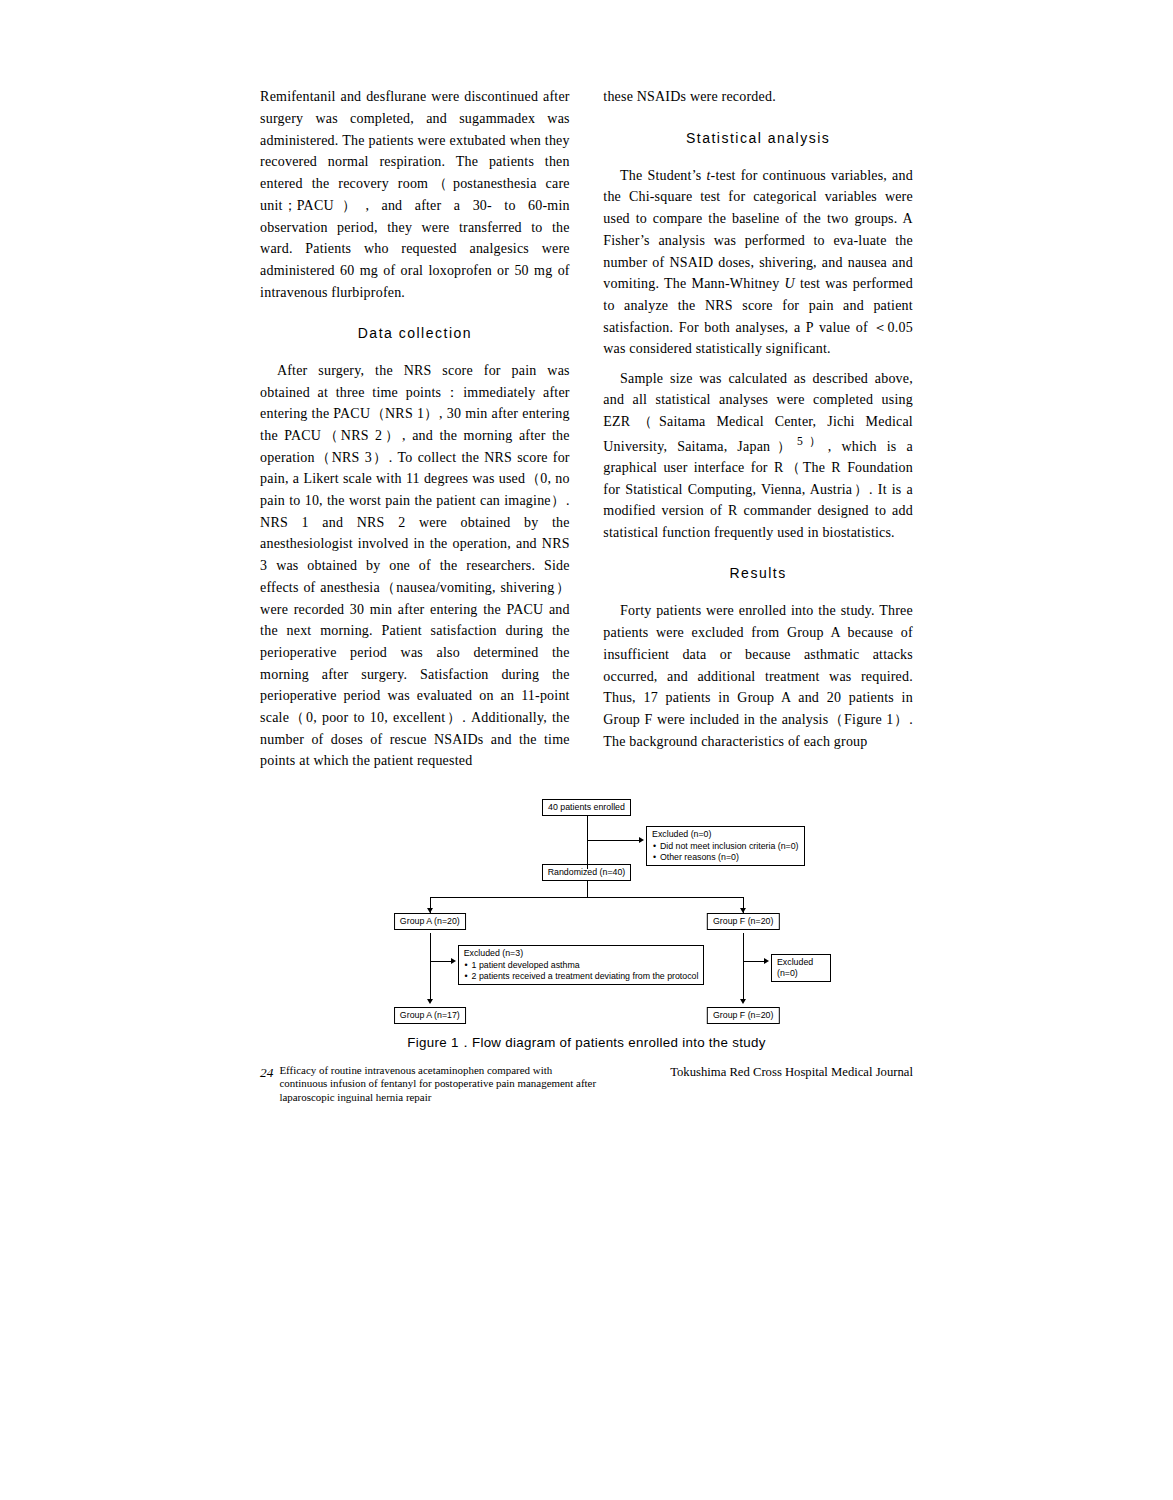Remifentanil and desflurane were discontinued after surgery was completed, and sugammadex was administered. The patients were extubated when they recovered normal respiration. The patients then entered the recovery room（postanesthesia care unit；PACU）, and after a 30- to 60-min observation period, they were transferred to the ward. Patients who requested analgesics were administered 60 mg of oral loxoprofen or 50 mg of intravenous flurbiprofen.
Data collection
After surgery, the NRS score for pain was obtained at three time points：immediately after entering the PACU（NRS 1）, 30 min after entering the PACU（NRS 2）, and the morning after the operation（NRS 3）. To collect the NRS score for pain, a Likert scale with 11 degrees was used（0, no pain to 10, the worst pain the patient can imagine）. NRS 1 and NRS 2 were obtained by the anesthesiologist involved in the operation, and NRS 3 was obtained by one of the researchers. Side effects of anesthesia（nausea/vomiting, shivering）were recorded 30 min after entering the PACU and the next morning. Patient satisfaction during the perioperative period was also determined the morning after surgery. Satisfaction during the perioperative period was evaluated on an 11-point scale（0, poor to 10, excellent）. Additionally, the number of doses of rescue NSAIDs and the time points at which the patient requested
these NSAIDs were recorded.
Statistical analysis
The Student’s t-test for continuous variables, and the Chi-square test for categorical variables were used to compare the baseline of the two groups. A Fisher’s analysis was performed to eva-luate the number of NSAID doses, shivering, and nausea and vomiting. The Mann-Whitney U test was performed to analyze the NRS score for pain and patient satisfaction. For both analyses, a P value of ＜0.05 was considered statistically significant.
Sample size was calculated as described above, and all statistical analyses were completed using EZR（Saitama Medical Center, Jichi Medical University, Saitama, Japan）5）, which is a graphical user interface for R（The R Foundation for Statistical Computing, Vienna, Austria）. It is a modified version of R commander designed to add statistical function frequently used in biostatistics.
Results
Forty patients were enrolled into the study. Three patients were excluded from Group A because of insufficient data or because asthmatic attacks occurred, and additional treatment was required. Thus, 17 patients in Group A and 20 patients in Group F were included in the analysis（Figure 1）. The background characteristics of each group
40 patients enrolled
Excluded (n=0)
Did not meet inclusion criteria (n=0)
Other reasons (n=0)
Randomized (n=40)
Group A (n=20)
Group F (n=20)
Excluded (n=3)
1 patient developed asthma
2 patients received a treatment deviating from the protocol
Excluded (n=0)
Group A (n=17)
Group F (n=20)
Figure 1．Flow diagram of patients enrolled into the study
24
Efficacy of routine intravenous acetaminophen compared with continuous infusion of fentanyl for postoperative pain management after laparoscopic inguinal hernia repair
Tokushima Red Cross Hospital Medical Journal